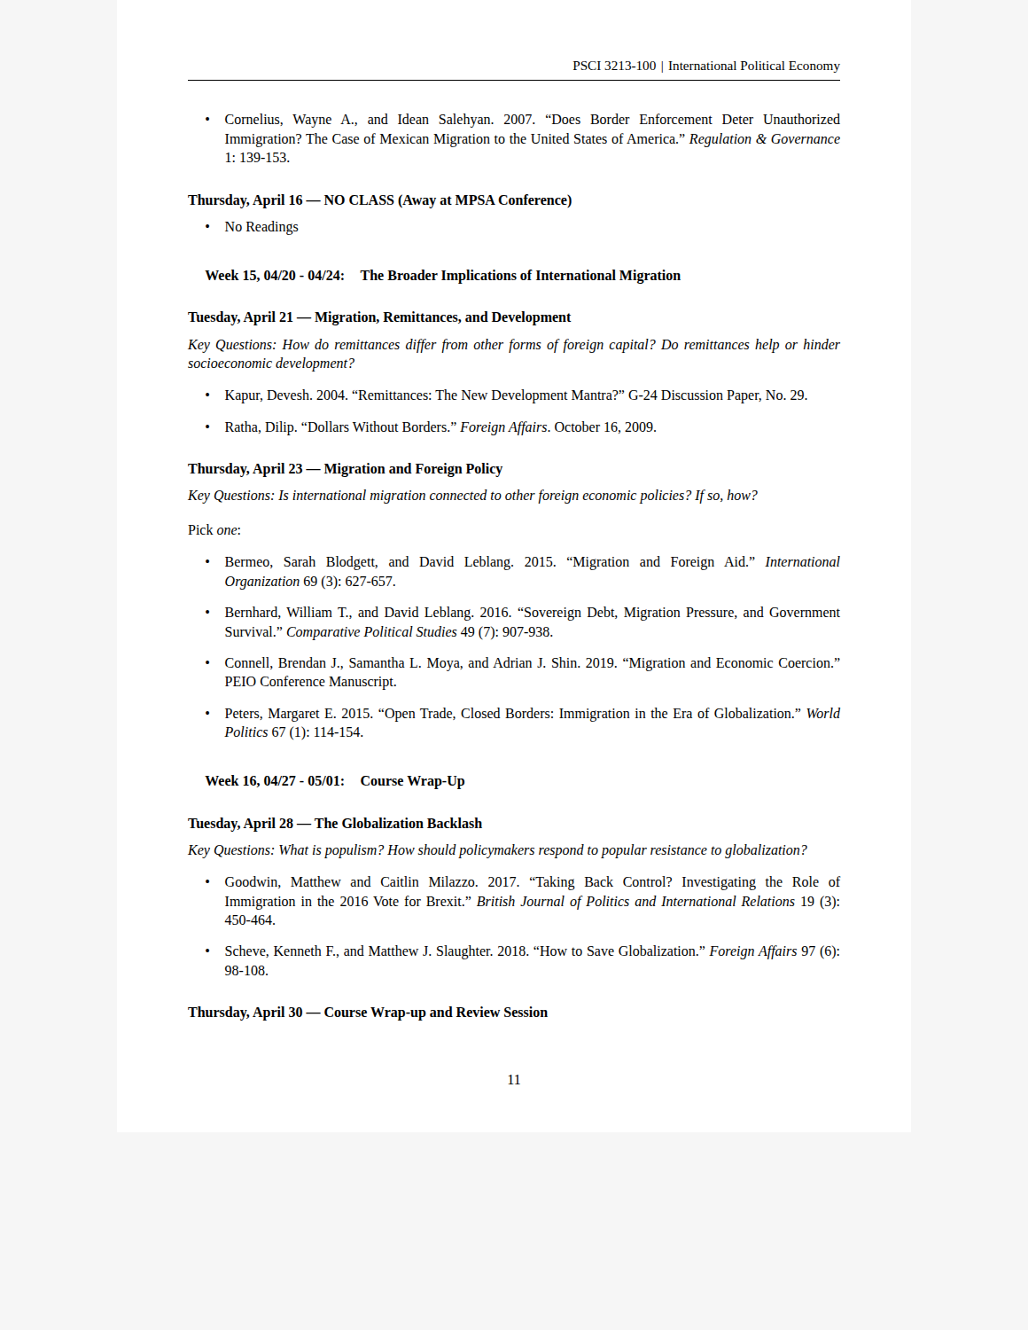PSCI 3213-100|International Political Economy
Cornelius, Wayne A., and Idean Salehyan. 2007. “Does Border Enforcement Deter Unauthorized Immigration? The Case of Mexican Migration to the United States of America.” Regulation & Governance 1: 139-153.
Thursday, April 16 — NO CLASS (Away at MPSA Conference)
No Readings
Week 15, 04/20 - 04/24: The Broader Implications of International Migration
Tuesday, April 21 — Migration, Remittances, and Development
Key Questions: How do remittances differ from other forms of foreign capital? Do remittances help or hinder socioeconomic development?
Kapur, Devesh. 2004. “Remittances: The New Development Mantra?” G-24 Discussion Paper, No. 29.
Ratha, Dilip. “Dollars Without Borders.” Foreign Affairs. October 16, 2009.
Thursday, April 23 — Migration and Foreign Policy
Key Questions: Is international migration connected to other foreign economic policies? If so, how?
Pick one:
Bermeo, Sarah Blodgett, and David Leblang. 2015. “Migration and Foreign Aid.” International Organization 69 (3): 627-657.
Bernhard, William T., and David Leblang. 2016. “Sovereign Debt, Migration Pressure, and Government Survival.” Comparative Political Studies 49 (7): 907-938.
Connell, Brendan J., Samantha L. Moya, and Adrian J. Shin. 2019. “Migration and Economic Coercion.” PEIO Conference Manuscript.
Peters, Margaret E. 2015. “Open Trade, Closed Borders: Immigration in the Era of Globalization.” World Politics 67 (1): 114-154.
Week 16, 04/27 - 05/01: Course Wrap-Up
Tuesday, April 28 — The Globalization Backlash
Key Questions: What is populism? How should policymakers respond to popular resistance to globalization?
Goodwin, Matthew and Caitlin Milazzo. 2017. “Taking Back Control? Investigating the Role of Immigration in the 2016 Vote for Brexit.” British Journal of Politics and International Relations 19 (3): 450-464.
Scheve, Kenneth F., and Matthew J. Slaughter. 2018. “How to Save Globalization.” Foreign Affairs 97 (6): 98-108.
Thursday, April 30 — Course Wrap-up and Review Session
11